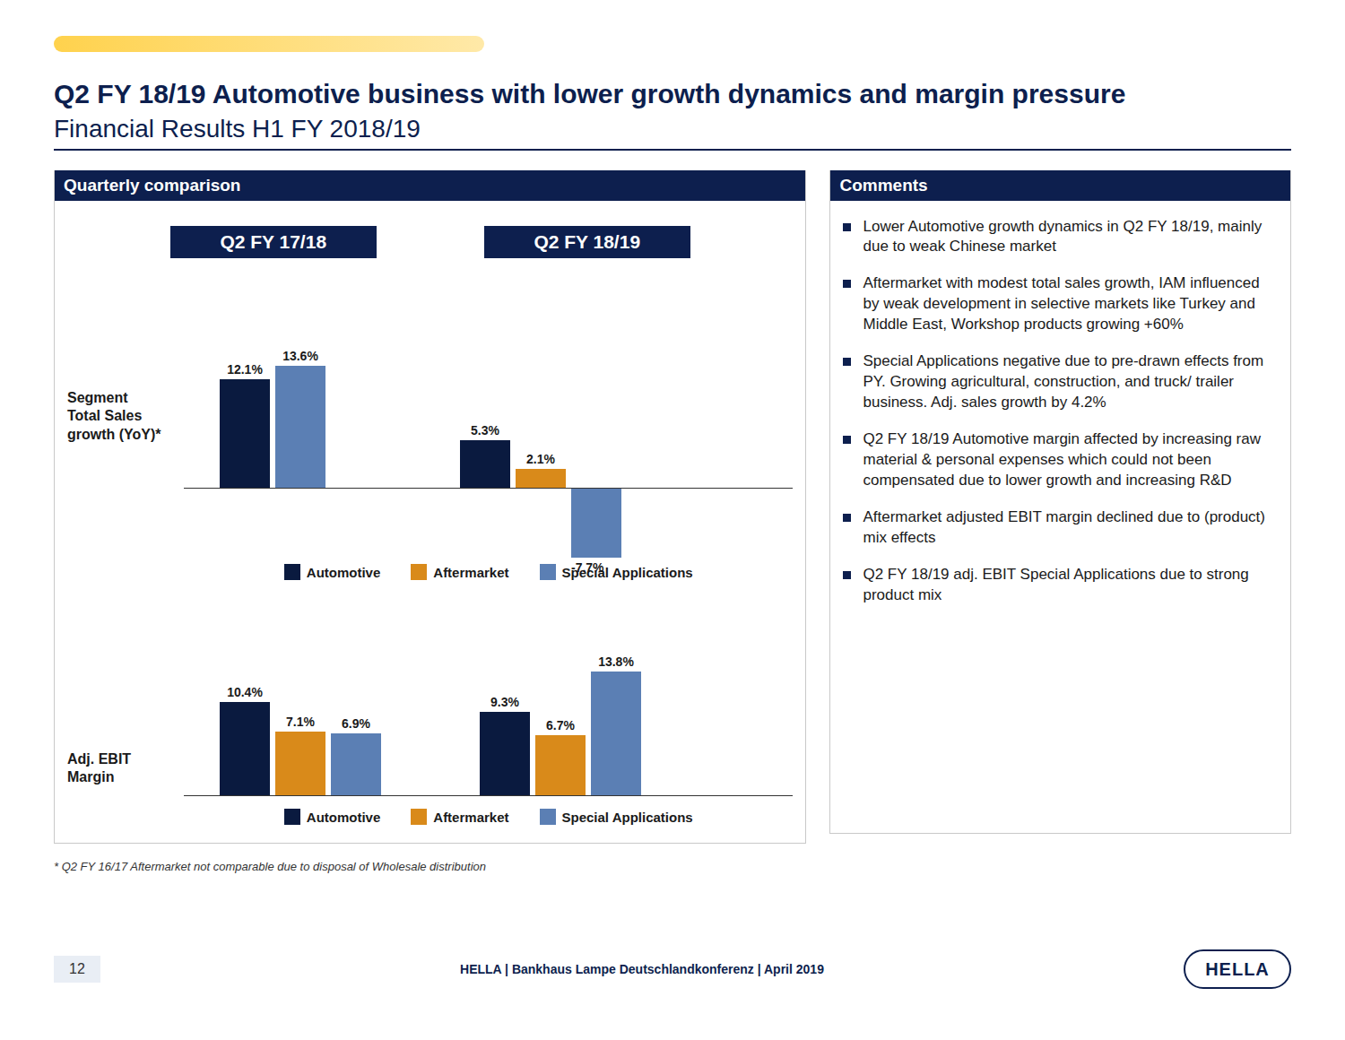Q2 FY 18/19 Automotive business with lower growth dynamics and margin pressure
Financial Results H1 FY 2018/19
Quarterly comparison
Q2 FY 17/18
Q2 FY 18/19
Segment
Total Sales
growth (YoY)*
12.1%
13.6%
5.3%
2.1%
0
-7.7%
Automotive
Aftermarket
Special Applications
Adj. EBIT
Margin
10.4%
7.1%
6.9%
9.3%
6.7%
13.8%
Automotive
Aftermarket
Special Applications
Comments
Lower Automotive growth dynamics in Q2 FY 18/19, mainly due to weak Chinese market
Aftermarket with modest total sales growth, IAM influenced by weak development in selective markets like Turkey and Middle East, Workshop products growing +60%
Special Applications negative due to pre-drawn effects from PY. Growing agricultural, construction, and truck/ trailer business. Adj. sales growth by 4.2%
Q2 FY 18/19 Automotive margin affected by increasing raw material & personal expenses which could not been compensated due to lower growth and increasing R&D
Aftermarket adjusted EBIT margin declined due to (product) mix effects
Q2 FY 18/19 adj. EBIT Special Applications due to strong product mix
* Q2 FY 16/17 Aftermarket not comparable due to disposal of Wholesale distribution
12
HELLA | Bankhaus Lampe Deutschlandkonferenz | April 2019
HELLA